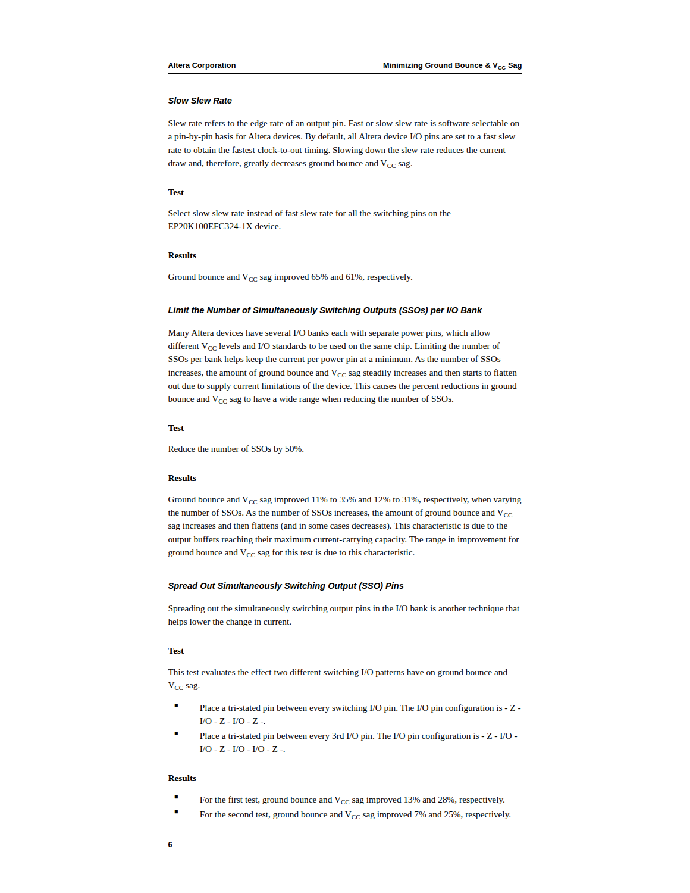Altera Corporation Minimizing Ground Bounce & VCC Sag
Slow Slew Rate
Slew rate refers to the edge rate of an output pin. Fast or slow slew rate is software selectable on a pin-by-pin basis for Altera devices. By default, all Altera device I/O pins are set to a fast slew rate to obtain the fastest clock-to-out timing. Slowing down the slew rate reduces the current draw and, therefore, greatly decreases ground bounce and VCC sag.
Test
Select slow slew rate instead of fast slew rate for all the switching pins on the EP20K100EFC324-1X device.
Results
Ground bounce and VCC sag improved 65% and 61%, respectively.
Limit the Number of Simultaneously Switching Outputs (SSOs) per I/O Bank
Many Altera devices have several I/O banks each with separate power pins, which allow different VCC levels and I/O standards to be used on the same chip. Limiting the number of SSOs per bank helps keep the current per power pin at a minimum. As the number of SSOs increases, the amount of ground bounce and VCC sag steadily increases and then starts to flatten out due to supply current limitations of the device. This causes the percent reductions in ground bounce and VCC sag to have a wide range when reducing the number of SSOs.
Test
Reduce the number of SSOs by 50%.
Results
Ground bounce and VCC sag improved 11% to 35% and 12% to 31%, respectively, when varying the number of SSOs. As the number of SSOs increases, the amount of ground bounce and VCC sag increases and then flattens (and in some cases decreases). This characteristic is due to the output buffers reaching their maximum current-carrying capacity. The range in improvement for ground bounce and VCC sag for this test is due to this characteristic.
Spread Out Simultaneously Switching Output (SSO) Pins
Spreading out the simultaneously switching output pins in the I/O bank is another technique that helps lower the change in current.
Test
This test evaluates the effect two different switching I/O patterns have on ground bounce and VCC sag.
Place a tri-stated pin between every switching I/O pin. The I/O pin configuration is - Z - I/O - Z - I/O - Z -.
Place a tri-stated pin between every 3rd I/O pin. The I/O pin configuration is - Z - I/O - I/O - Z - I/O - I/O - Z -.
Results
For the first test, ground bounce and VCC sag improved 13% and 28%, respectively.
For the second test, ground bounce and VCC sag improved 7% and 25%, respectively.
6